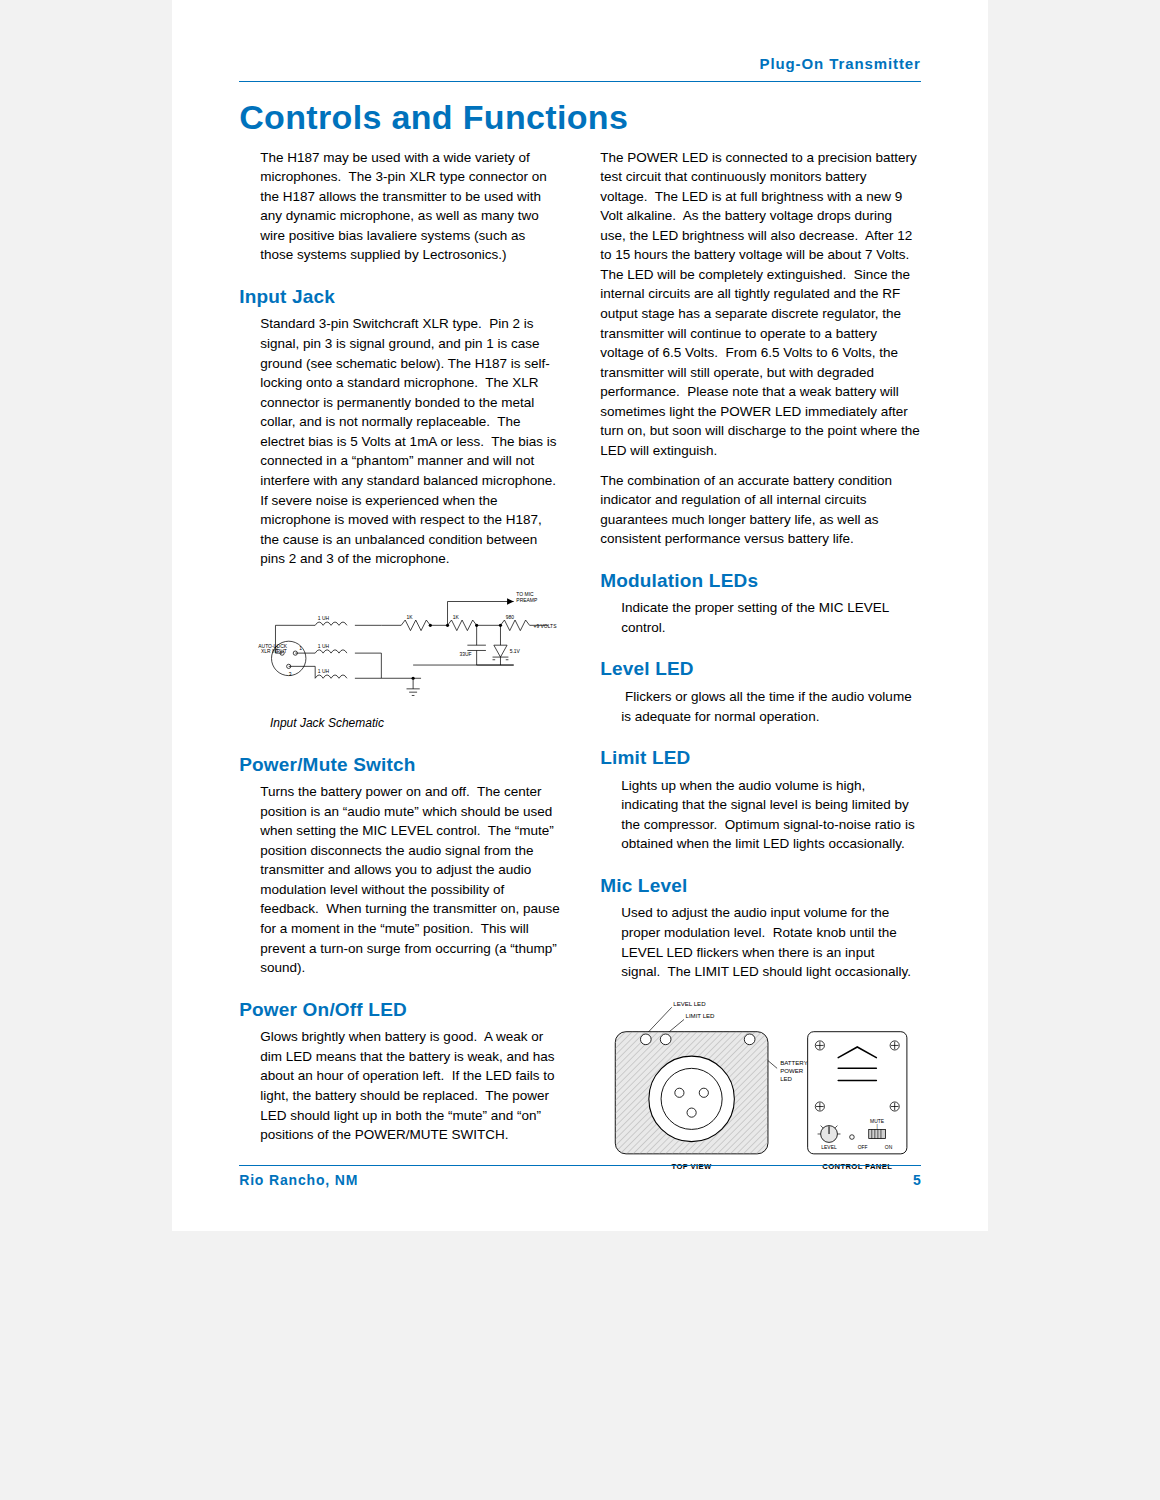Plug-On Transmitter
Controls and Functions
The H187 may be used with a wide variety of microphones. The 3-pin XLR type connector on the H187 allows the transmitter to be used with any dynamic microphone, as well as many two wire positive bias lavaliere systems (such as those systems supplied by Lectrosonics.)
Input Jack
Standard 3-pin Switchcraft XLR type. Pin 2 is signal, pin 3 is signal ground, and pin 1 is case ground (see schematic below). The H187 is self-locking onto a standard microphone. The XLR connector is permanently bonded to the metal collar, and is not normally replaceable. The electret bias is 5 Volts at 1mA or less. The bias is connected in a “phantom” manner and will not interfere with any standard balanced microphone. If severe noise is experienced when the microphone is moved with respect to the H187, the cause is an unbalanced condition between pins 2 and 3 of the microphone.
1 UH 1 UH 1 UH 1K 1K 980 +9 VOLTS TO MIC PREAMP 33UF 5.1V AUTO-LOCK XLR INPUT 2 1 3
Input Jack Schematic
Power/Mute Switch
Turns the battery power on and off. The center position is an “audio mute” which should be used when setting the MIC LEVEL control. The “mute” position disconnects the audio signal from the transmitter and allows you to adjust the audio modulation level without the possibility of feedback. When turning the transmitter on, pause for a moment in the “mute” position. This will prevent a turn-on surge from occurring (a “thump” sound).
Power On/Off LED
Glows brightly when battery is good. A weak or dim LED means that the battery is weak, and has about an hour of operation left. If the LED fails to light, the battery should be replaced. The power LED should light up in both the “mute” and “on” positions of the POWER/MUTE SWITCH.
The POWER LED is connected to a precision battery test circuit that continuously monitors battery voltage. The LED is at full brightness with a new 9 Volt alkaline. As the battery voltage drops during use, the LED brightness will also decrease. After 12 to 15 hours the battery voltage will be about 7 Volts. The LED will be completely extinguished. Since the internal circuits are all tightly regulated and the RF output stage has a separate discrete regulator, the transmitter will continue to operate to a battery voltage of 6.5 Volts. From 6.5 Volts to 6 Volts, the transmitter will still operate, but with degraded performance. Please note that a weak battery will sometimes light the POWER LED immediately after turn on, but soon will discharge to the point where the LED will extinguish.
The combination of an accurate battery condition indicator and regulation of all internal circuits guarantees much longer battery life, as well as consistent performance versus battery life.
Modulation LEDs
Indicate the proper setting of the MIC LEVEL control.
Level LED
Flickers or glows all the time if the audio volume is adequate for normal operation.
Limit LED
Lights up when the audio volume is high, indicating that the signal level is being limited by the compressor. Optimum signal-to-noise ratio is obtained when the limit LED lights occasionally.
Mic Level
Used to adjust the audio input volume for the proper modulation level. Rotate knob until the LEVEL LED flickers when there is an input signal. The LIMIT LED should light occasionally.
LEVEL LED LIMIT LED BATTERY POWER LED TOP VIEW LEVEL MUTE | OFF ON CONTROL PANEL
Rio Rancho, NM
5